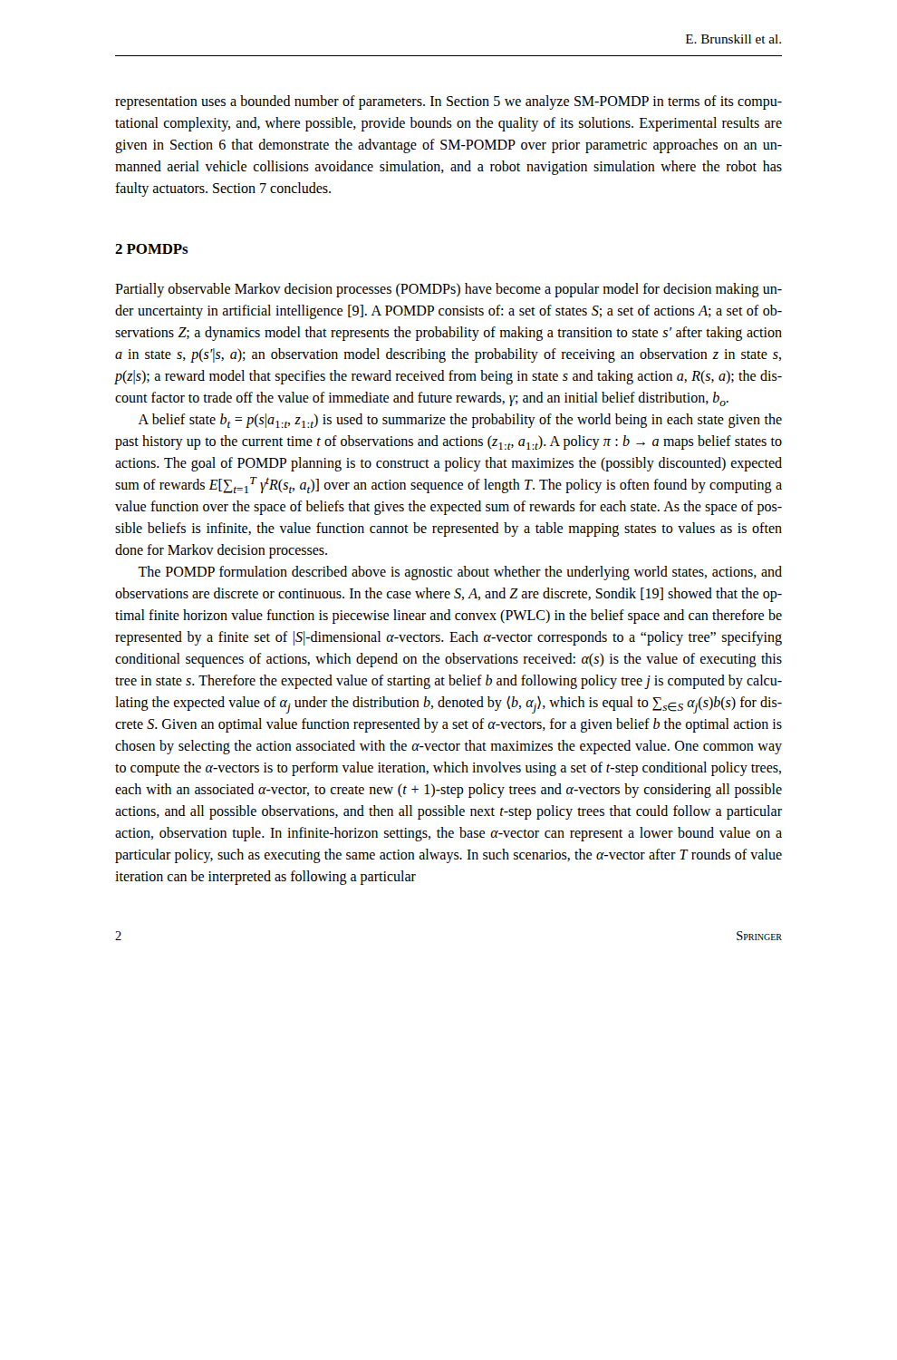E. Brunskill et al.
representation uses a bounded number of parameters. In Section 5 we analyze SM-POMDP in terms of its computational complexity, and, where possible, provide bounds on the quality of its solutions. Experimental results are given in Section 6 that demonstrate the advantage of SM-POMDP over prior parametric approaches on an unmanned aerial vehicle collisions avoidance simulation, and a robot navigation simulation where the robot has faulty actuators. Section 7 concludes.
2 POMDPs
Partially observable Markov decision processes (POMDPs) have become a popular model for decision making under uncertainty in artificial intelligence [9]. A POMDP consists of: a set of states S; a set of actions A; a set of observations Z; a dynamics model that represents the probability of making a transition to state s′ after taking action a in state s, p(s′|s, a); an observation model describing the probability of receiving an observation z in state s, p(z|s); a reward model that specifies the reward received from being in state s and taking action a, R(s, a); the discount factor to trade off the value of immediate and future rewards, γ; and an initial belief distribution, bo.
A belief state bt = p(s|a1:t, z1:t) is used to summarize the probability of the world being in each state given the past history up to the current time t of observations and actions (z1:t, a1:t). A policy π : b → a maps belief states to actions. The goal of POMDP planning is to construct a policy that maximizes the (possibly discounted) expected sum of rewards E[∑t=1T γtR(st, at)] over an action sequence of length T. The policy is often found by computing a value function over the space of beliefs that gives the expected sum of rewards for each state. As the space of possible beliefs is infinite, the value function cannot be represented by a table mapping states to values as is often done for Markov decision processes.
The POMDP formulation described above is agnostic about whether the underlying world states, actions, and observations are discrete or continuous. In the case where S, A, and Z are discrete, Sondik [19] showed that the optimal finite horizon value function is piecewise linear and convex (PWLC) in the belief space and can therefore be represented by a finite set of |S|-dimensional α-vectors. Each α-vector corresponds to a “policy tree” specifying conditional sequences of actions, which depend on the observations received: α(s) is the value of executing this tree in state s. Therefore the expected value of starting at belief b and following policy tree j is computed by calculating the expected value of αj under the distribution b, denoted by ⟨b, αj⟩, which is equal to ∑s∈S αj(s)b(s) for discrete S. Given an optimal value function represented by a set of α-vectors, for a given belief b the optimal action is chosen by selecting the action associated with the α-vector that maximizes the expected value. One common way to compute the α-vectors is to perform value iteration, which involves using a set of t-step conditional policy trees, each with an associated α-vector, to create new (t + 1)-step policy trees and α-vectors by considering all possible actions, and all possible observations, and then all possible next t-step policy trees that could follow a particular action, observation tuple. In infinite-horizon settings, the base α-vector can represent a lower bound value on a particular policy, such as executing the same action always. In such scenarios, the α-vector after T rounds of value iteration can be interpreted as following a particular
2 Springer